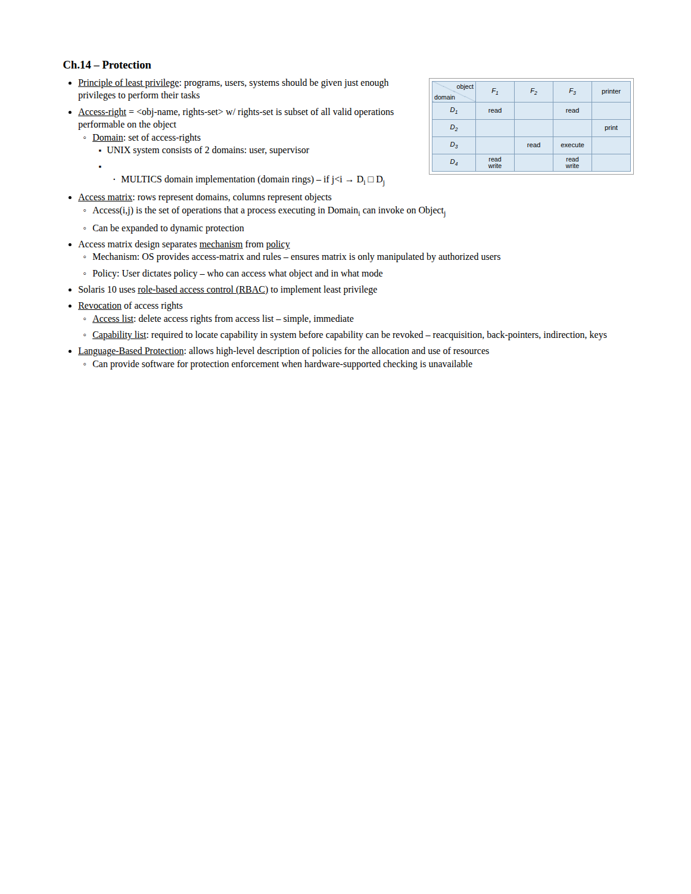Ch.14 – Protection
| object domain | F 1 | F 2 | F 3 | printer |
| --- | --- | --- | --- | --- |
| D 1 | read | | read | |
| D 2 | | | | print |
| D 3 | | read | execute | |
| D 4 | read write | | read write | |
Principle of least privilege: programs, users, systems should be given just enough privileges to perform their tasks
Access-right = <obj-name, rights-set> w/ rights-set is subset of all valid operations performable on the object
Domain: set of access-rights
UNIX system consists of 2 domains: user, supervisor
MULTICS domain implementation (domain rings) – if j<i → Di □ Dj
Access matrix: rows represent domains, columns represent objects
Access(i,j) is the set of operations that a process executing in Domaini can invoke on Objectj
Can be expanded to dynamic protection
Access matrix design separates mechanism from policy
Mechanism: OS provides access-matrix and rules – ensures matrix is only manipulated by authorized users
Policy: User dictates policy – who can access what object and in what mode
Solaris 10 uses role-based access control (RBAC) to implement least privilege
Revocation of access rights
Access list: delete access rights from access list – simple, immediate
Capability list: required to locate capability in system before capability can be revoked – reacquisition, back-pointers, indirection, keys
Language-Based Protection: allows high-level description of policies for the allocation and use of resources
Can provide software for protection enforcement when hardware-supported checking is unavailable